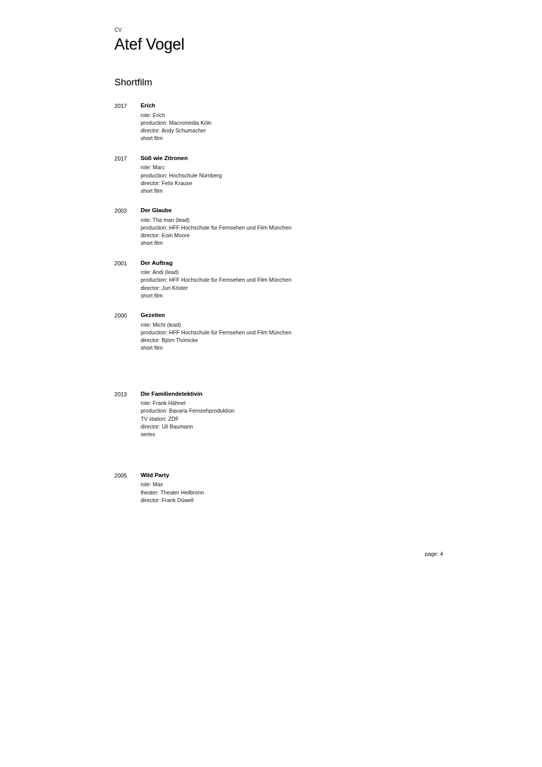CV
Atef Vogel
Shortfilm
2017
Erich
role: Erich production: Macromedia Köln director: Andy Schumacher short film
2017
Süß wie Zitronen
role: Marc production: Hochschule Nürnberg director: Felix Krause short film
2003
Der Glaube
role: Tha man (lead) production: HFF Hochschule für Fernsehen und Film München director: Eoin Moore short film
2001
Der Auftrag
role: Andi (lead) production: HFF Hochschule für Fernsehen und Film München director: Juri Köster short film
2000
Gezeiten
role: Michi (lead) production: HFF Hochschule für Fernsehen und Film München director: Björn Thönicke short film
2013
Die Familiendetektivin
role: Frank Hähnel production: Bavaria Fernsehproduktion TV station: ZDF director: Uli Baumann series
2005
Wild Party
role: Max theater: Theater Heilbronn director: Frank Düwell
page: 4